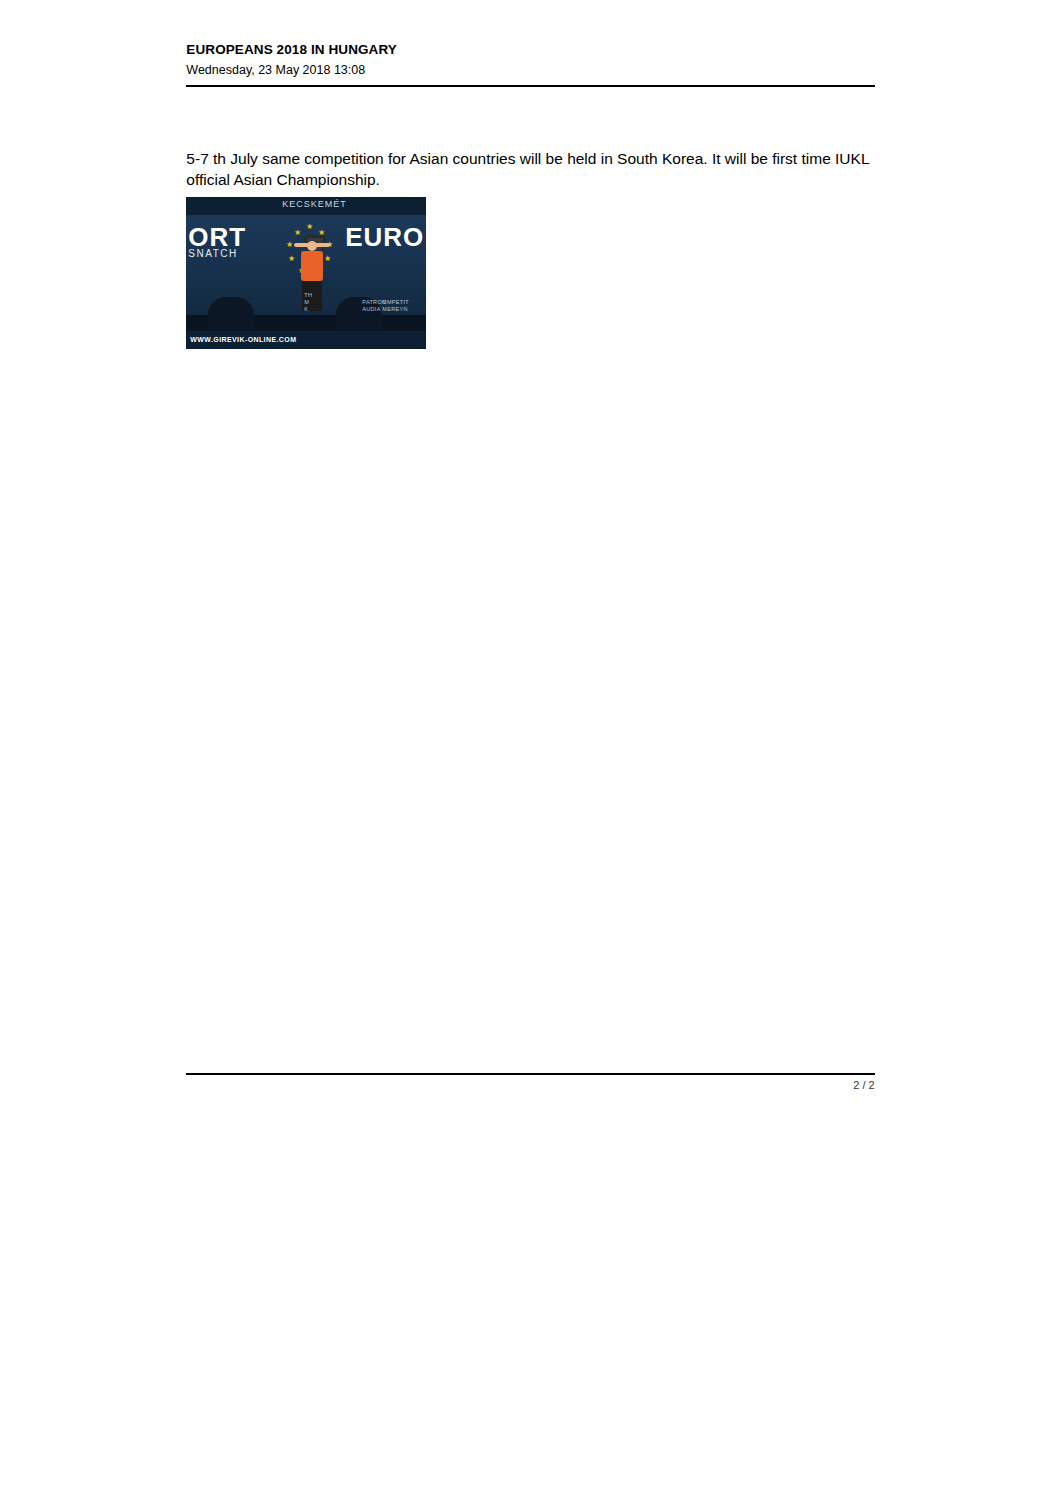EUROPEANS 2018 IN HUNGARY
Wednesday, 23 May 2018 13:08
5-7 th July same competition for Asian countries will be held in South Korea. It will be first time IUKL official Asian Championship.
KECSKEMÉT
ORT
SNATCH
EURO
★ ★ ★ ★ ★ ★ ★ ★ ★
TH
M
K
PATRON
AUDIA
OMPETIT
MEREYN
WWW.GIREVIK-ONLINE.COM
2 / 2